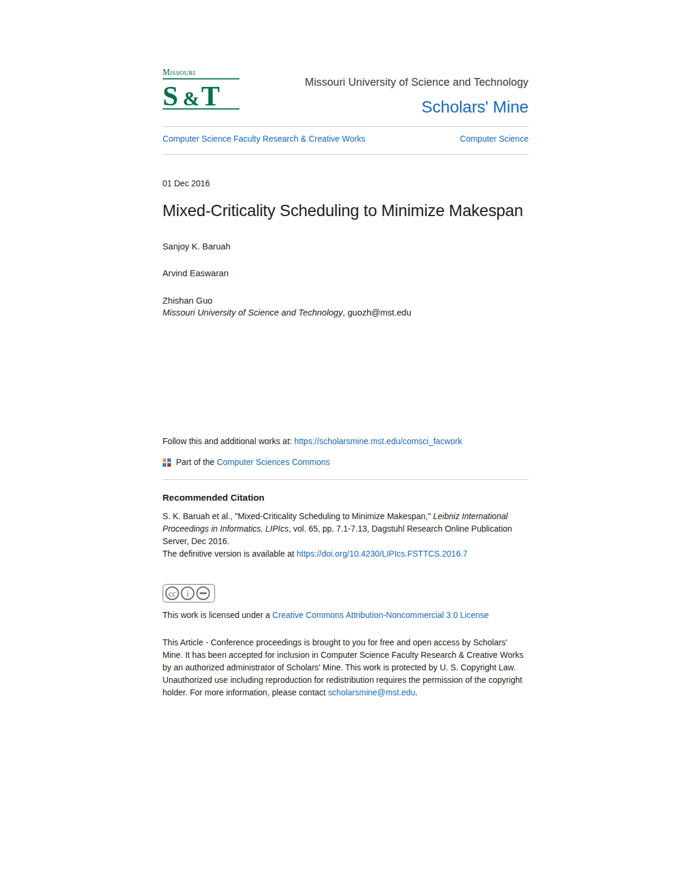M ISSOURI S & T
Missouri University of Science and Technology
Scholars' Mine
Computer Science Faculty Research & Creative Works
Computer Science
01 Dec 2016
Mixed-Criticality Scheduling to Minimize Makespan
Sanjoy K. Baruah
Arvind Easwaran
Zhishan Guo
Missouri University of Science and Technology, guozh@mst.edu
Follow this and additional works at: https://scholarsmine.mst.edu/comsci_facwork
Part of the Computer Sciences Commons
Recommended Citation
S. K. Baruah et al., "Mixed-Criticality Scheduling to Minimize Makespan," Leibniz International Proceedings in Informatics, LIPIcs, vol. 65, pp. 7.1-7.13, Dagstuhl Research Online Publication Server, Dec 2016.
The definitive version is available at https://doi.org/10.4230/LIPIcs.FSTTCS.2016.7
cc i
This work is licensed under a Creative Commons Attribution-Noncommercial 3.0 License
This Article - Conference proceedings is brought to you for free and open access by Scholars' Mine. It has been accepted for inclusion in Computer Science Faculty Research & Creative Works by an authorized administrator of Scholars' Mine. This work is protected by U. S. Copyright Law. Unauthorized use including reproduction for redistribution requires the permission of the copyright holder. For more information, please contact scholarsmine@mst.edu.